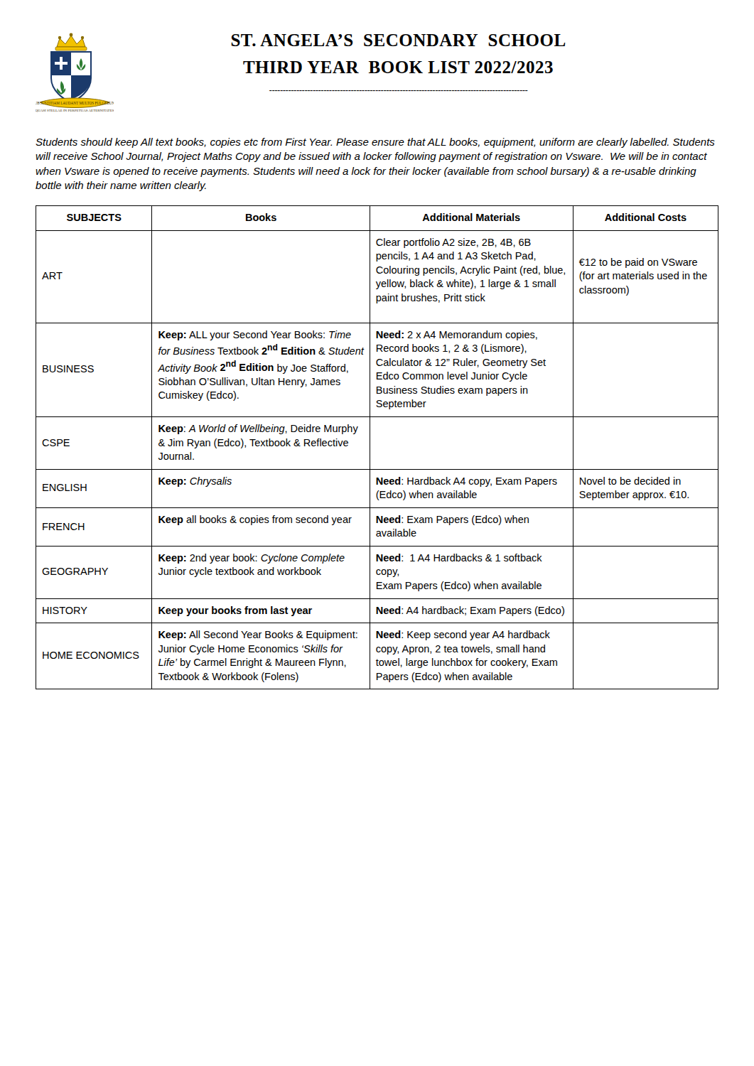SUB JUSTITIAM LAUDANT MULTOS FULGEBUNT QUASI STELLAE IN PERPETUAS AETERNITATES
ST. ANGELA’S SECONDARY SCHOOL
THIRD YEAR BOOK LIST 2022/2023
-----------------------------------------------------------------------------------------------
Students should keep All text books, copies etc from First Year. Please ensure that ALL books, equipment, uniform are clearly labelled. Students will receive School Journal, Project Maths Copy and be issued with a locker following payment of registration on Vsware. We will be in contact when Vsware is opened to receive payments. Students will need a lock for their locker (available from school bursary) & a re-usable drinking bottle with their name written clearly.
| SUBJECTS | Books | Additional Materials | Additional Costs |
| --- | --- | --- | --- |
| ART | | Clear portfolio A2 size, 2B, 4B, 6B pencils, 1 A4 and 1 A3 Sketch Pad, Colouring pencils, Acrylic Paint (red, blue, yellow, black & white), 1 large & 1 small paint brushes, Pritt stick | €12 to be paid on VSware (for art materials used in the classroom) |
| BUSINESS | Keep: ALL your Second Year Books: Time for Business Textbook 2 nd Edition & Student Activity Book 2 nd Edition by Joe Stafford, Siobhan O’Sullivan, Ultan Henry, James Cumiskey (Edco). | Need: 2 x A4 Memorandum copies, Record books 1, 2 & 3 (Lismore), Calculator & 12” Ruler, Geometry Set Edco Common level Junior Cycle Business Studies exam papers in September | |
| CSPE | Keep : A World of Wellbeing , Deidre Murphy & Jim Ryan (Edco), Textbook & Reflective Journal. | | |
| ENGLISH | Keep: Chrysalis | Need : Hardback A4 copy, Exam Papers (Edco) when available | Novel to be decided in September approx. €10. |
| FRENCH | Keep all books & copies from second year | Need : Exam Papers (Edco) when available | |
| GEOGRAPHY | Keep: 2nd year book: Cyclone Complete Junior cycle textbook and workbook | Need : 1 A4 Hardbacks & 1 softback copy, Exam Papers (Edco) when available | |
| HISTORY | Keep your books from last year | Need : A4 hardback; Exam Papers (Edco) | |
| HOME ECONOMICS | Keep: All Second Year Books & Equipment: Junior Cycle Home Economics ‘Skills for Life’ by Carmel Enright & Maureen Flynn, Textbook & Workbook (Folens) | Need : Keep second year A4 hardback copy, Apron, 2 tea towels, small hand towel, large lunchbox for cookery, Exam Papers (Edco) when available | |